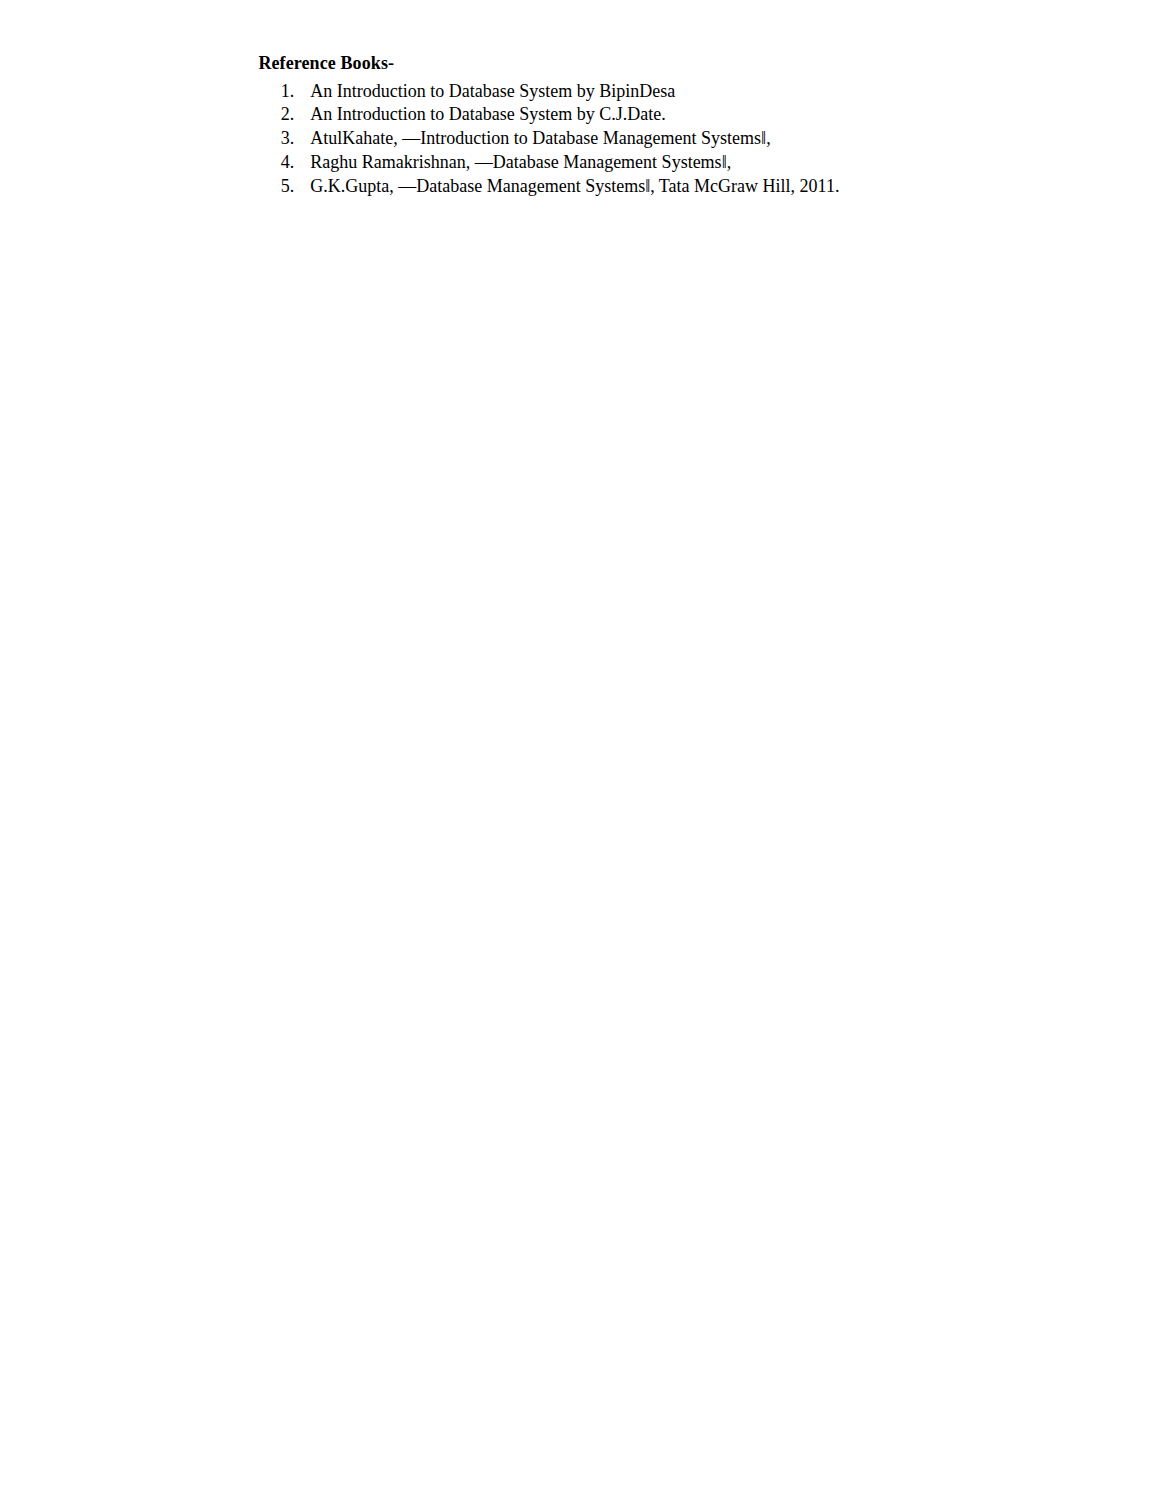Reference Books-
An Introduction to Database System by BipinDesa
An Introduction to Database System by C.J.Date.
AtulKahate, ―Introduction to Database Management Systems‖,
Raghu Ramakrishnan, ―Database Management Systems‖,
G.K.Gupta, ―Database Management Systems‖, Tata McGraw Hill, 2011.